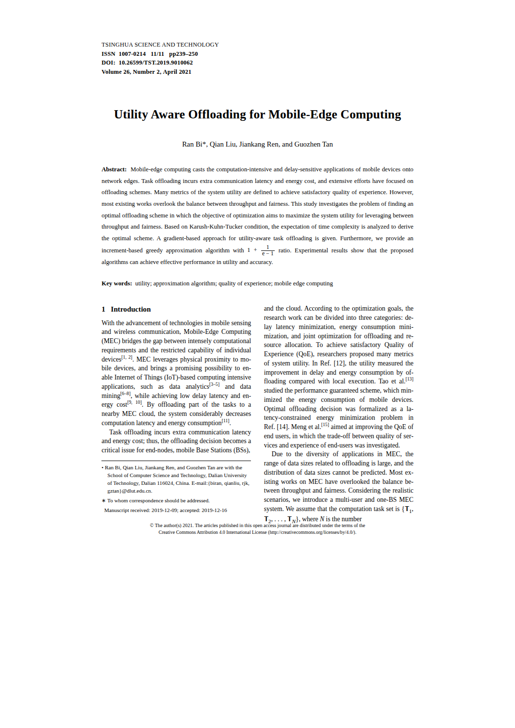TSINGHUA SCIENCE AND TECHNOLOGY
ISSN 1007-0214 11/11 pp239–250
DOI: 10.26599/TST.2019.9010062
Volume 26, Number 2, April 2021
Utility Aware Offloading for Mobile-Edge Computing
Ran Bi*, Qian Liu, Jiankang Ren, and Guozhen Tan
Abstract: Mobile-edge computing casts the computation-intensive and delay-sensitive applications of mobile devices onto network edges. Task offloading incurs extra communication latency and energy cost, and extensive efforts have focused on offloading schemes. Many metrics of the system utility are defined to achieve satisfactory quality of experience. However, most existing works overlook the balance between throughput and fairness. This study investigates the problem of finding an optimal offloading scheme in which the objective of optimization aims to maximize the system utility for leveraging between throughput and fairness. Based on Karush-Kuhn-Tucker condition, the expectation of time complexity is analyzed to derive the optimal scheme. A gradient-based approach for utility-aware task offloading is given. Furthermore, we provide an increment-based greedy approximation algorithm with 1 + 1 e − 1 ratio. Experimental results show that the proposed algorithms can achieve effective performance in utility and accuracy.
Key words: utility; approximation algorithm; quality of experience; mobile edge computing
1 Introduction
With the advancement of technologies in mobile sensing and wireless communication, Mobile-Edge Computing (MEC) bridges the gap between intensely computational requirements and the restricted capability of individual devices[1, 2]. MEC leverages physical proximity to mobile devices, and brings a promising possibility to enable Internet of Things (IoT)-based computing intensive applications, such as data analytics[3–5] and data mining[6–8], while achieving low delay latency and energy cost[9, 10]. By offloading part of the tasks to a nearby MEC cloud, the system considerably decreases computation latency and energy consumption[11].
Task offloading incurs extra communication latency and energy cost; thus, the offloading decision becomes a critical issue for end-nodes, mobile Base Stations (BSs),
• Ran Bi, Qian Liu, Jiankang Ren, and Guozhen Tan are with the School of Computer Science and Technology, Dalian University of Technology, Dalian 116024, China. E-mail:{biran, qianliu, rjk, gztan}@dlut.edu.cn.
∗ To whom correspondence should be addressed.
Manuscript received: 2019-12-09; accepted: 2019-12-16
and the cloud. According to the optimization goals, the research work can be divided into three categories: delay latency minimization, energy consumption minimization, and joint optimization for offloading and resource allocation. To achieve satisfactory Quality of Experience (QoE), researchers proposed many metrics of system utility. In Ref. [12], the utility measured the improvement in delay and energy consumption by offloading compared with local execution. Tao et al.[13] studied the performance guaranteed scheme, which minimized the energy consumption of mobile devices. Optimal offloading decision was formalized as a latency-constrained energy minimization problem in Ref. [14]. Meng et al.[15] aimed at improving the QoE of end users, in which the trade-off between quality of services and experience of end-users was investigated.
Due to the diversity of applications in MEC, the range of data sizes related to offloading is large, and the distribution of data sizes cannot be predicted. Most existing works on MEC have overlooked the balance between throughput and fairness. Considering the realistic scenarios, we introduce a multi-user and one-BS MEC system. We assume that the computation task set is {𝐓1, 𝐓2, . . . , 𝐓N}, where N is the number
© The author(s) 2021. The articles published in this open access journal are distributed under the terms of the
Creative Commons Attribution 4.0 International License (http://creativecommons.org/licenses/by/4.0/).